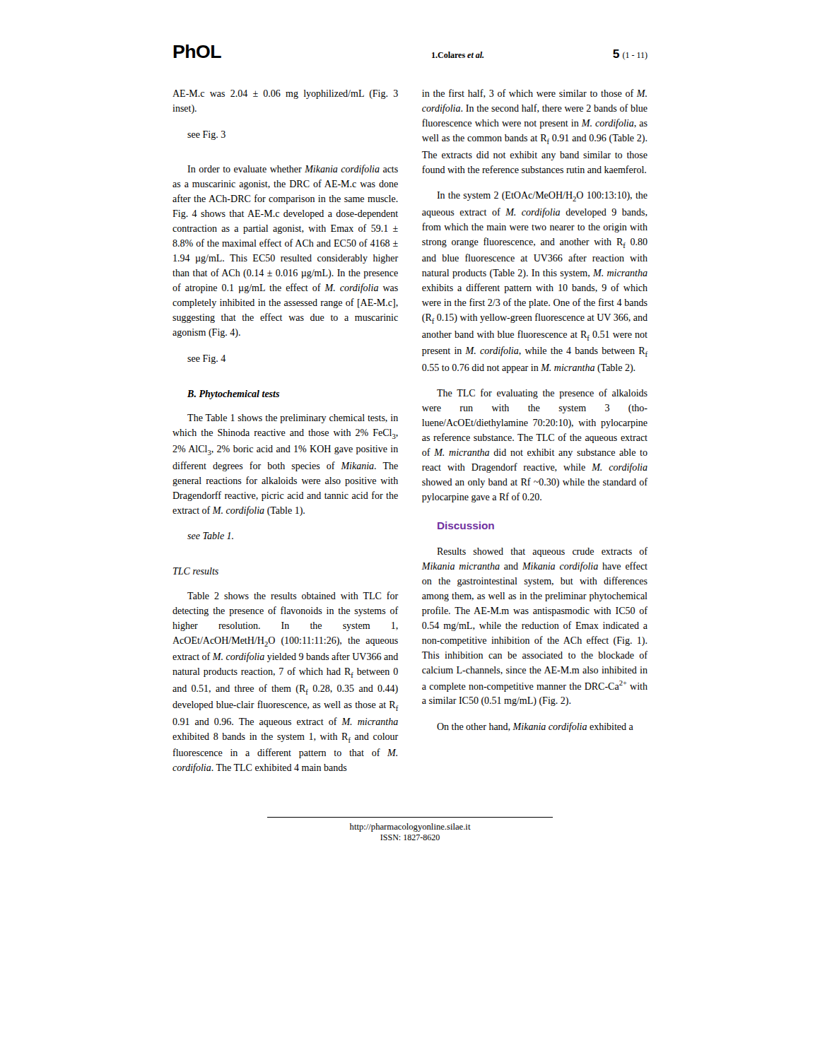PhOL
1.Colares et al.
5(1 - 11)
AE-M.c was 2.04 ± 0.06 mg lyophilized/mL (Fig. 3 inset).
see Fig. 3
In order to evaluate whether Mikania cordifolia acts as a muscarinic agonist, the DRC of AE-M.c was done after the ACh-DRC for comparison in the same muscle. Fig. 4 shows that AE-M.c developed a dose-dependent contraction as a partial agonist, with Emax of 59.1 ± 8.8% of the maximal effect of ACh and EC50 of 4168 ± 1.94 µg/mL. This EC50 resulted considerably higher than that of ACh (0.14 ± 0.016 µg/mL). In the presence of atropine 0.1 µg/mL the effect of M. cordifolia was completely inhibited in the assessed range of [AE-M.c], suggesting that the effect was due to a muscarinic agonism (Fig. 4).
see Fig. 4
B. Phytochemical tests
The Table 1 shows the preliminary chemical tests, in which the Shinoda reactive and those with 2% FeCl3, 2% AlCl3, 2% boric acid and 1% KOH gave positive in different degrees for both species of Mikania. The general reactions for alkaloids were also positive with Dragendorff reactive, picric acid and tannic acid for the extract of M. cordifolia (Table 1).
see Table 1.
TLC results
Table 2 shows the results obtained with TLC for detecting the presence of flavonoids in the systems of higher resolution. In the system 1, AcOEt/AcOH/MetH/H2O (100:11:11:26), the aqueous extract of M. cordifolia yielded 9 bands after UV366 and natural products reaction, 7 of which had Rf between 0 and 0.51, and three of them (Rf 0.28, 0.35 and 0.44) developed blue-clair fluorescence, as well as those at Rf 0.91 and 0.96. The aqueous extract of M. micrantha exhibited 8 bands in the system 1, with Rf and colour fluorescence in a different pattern to that of M. cordifolia. The TLC exhibited 4 main bands
in the first half, 3 of which were similar to those of M. cordifolia. In the second half, there were 2 bands of blue fluorescence which were not present in M. cordifolia, as well as the common bands at Rf 0.91 and 0.96 (Table 2). The extracts did not exhibit any band similar to those found with the reference substances rutin and kaemferol.
In the system 2 (EtOAc/MeOH/H2O 100:13:10), the aqueous extract of M. cordifolia developed 9 bands, from which the main were two nearer to the origin with strong orange fluorescence, and another with Rf 0.80 and blue fluorescence at UV366 after reaction with natural products (Table 2). In this system, M. micrantha exhibits a different pattern with 10 bands, 9 of which were in the first 2/3 of the plate. One of the first 4 bands (Rf 0.15) with yellow-green fluorescence at UV 366, and another band with blue fluorescence at Rf 0.51 were not present in M. cordifolia, while the 4 bands between Rf 0.55 to 0.76 did not appear in M. micrantha (Table 2).
The TLC for evaluating the presence of alkaloids were run with the system 3 (tho-luene/AcOEt/diethylamine 70:20:10), with pylocarpine as reference substance. The TLC of the aqueous extract of M. micrantha did not exhibit any substance able to react with Dragendorf reactive, while M. cordifolia showed an only band at Rf ~0.30) while the standard of pylocarpine gave a Rf of 0.20.
Discussion
Results showed that aqueous crude extracts of Mikania micrantha and Mikania cordifolia have effect on the gastrointestinal system, but with differences among them, as well as in the preliminar phytochemical profile. The AE-M.m was antispasmodic with IC50 of 0.54 mg/mL, while the reduction of Emax indicated a non-competitive inhibition of the ACh effect (Fig. 1). This inhibition can be associated to the blockade of calcium L-channels, since the AE-M.m also inhibited in a complete non-competitive manner the DRC-Ca2+ with a similar IC50 (0.51 mg/mL) (Fig. 2).
On the other hand, Mikania cordifolia exhibited a
http://pharmacologyonline.silae.it
ISSN: 1827-8620